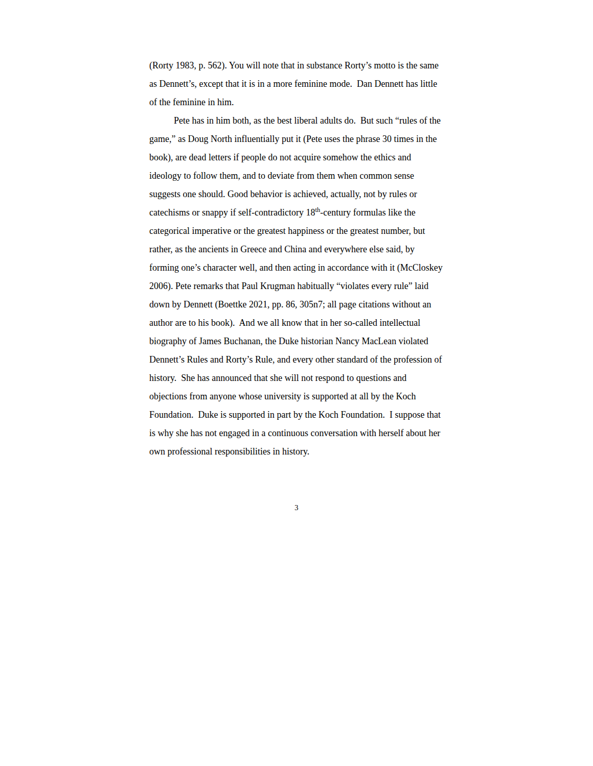(Rorty 1983, p. 562). You will note that in substance Rorty’s motto is the same as Dennett’s, except that it is in a more feminine mode. Dan Dennett has little of the feminine in him.
Pete has in him both, as the best liberal adults do. But such “rules of the game,” as Doug North influentially put it (Pete uses the phrase 30 times in the book), are dead letters if people do not acquire somehow the ethics and ideology to follow them, and to deviate from them when common sense suggests one should. Good behavior is achieved, actually, not by rules or catechisms or snappy if self-contradictory 18th-century formulas like the categorical imperative or the greatest happiness or the greatest number, but rather, as the ancients in Greece and China and everywhere else said, by forming one’s character well, and then acting in accordance with it (McCloskey 2006). Pete remarks that Paul Krugman habitually “violates every rule” laid down by Dennett (Boettke 2021, pp. 86, 305n7; all page citations without an author are to his book). And we all know that in her so-called intellectual biography of James Buchanan, the Duke historian Nancy MacLean violated Dennett’s Rules and Rorty’s Rule, and every other standard of the profession of history. She has announced that she will not respond to questions and objections from anyone whose university is supported at all by the Koch Foundation. Duke is supported in part by the Koch Foundation. I suppose that is why she has not engaged in a continuous conversation with herself about her own professional responsibilities in history.
3